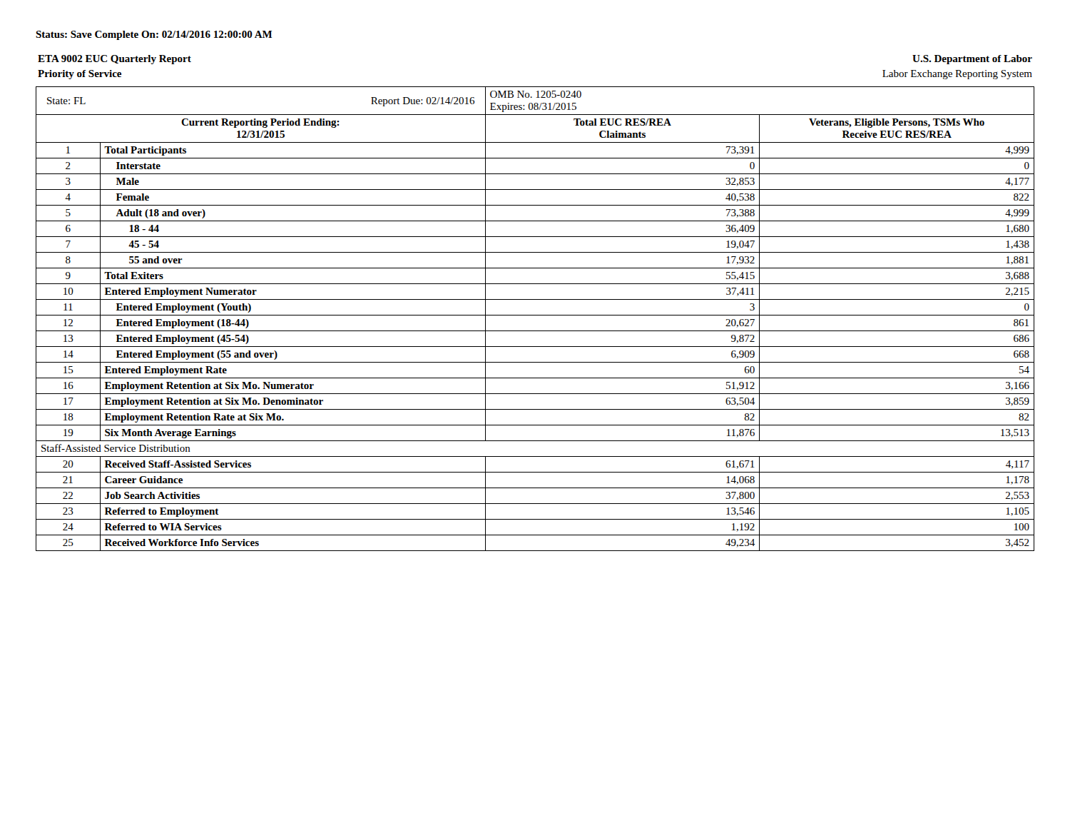Status: Save Complete On: 02/14/2016 12:00:00 AM
| ETA 9002 EUC Quarterly Report | U.S. Department of Labor |
| Priority of Service | Labor Exchange Reporting System |
| / State: FL / Report Due: 02/14/2016 / | OMB No. 1205-0240 Expires: 08/31/2015 |
| Current Reporting Period Ending: 12/31/2015 | Total EUC RES/REA Claimants | Veterans, Eligible Persons, TSMs Who Receive EUC RES/REA |
| 1 | Total Participants | 73,391 | 4,999 |
| 2 | Interstate | 0 | 0 |
| 3 | Male | 32,853 | 4,177 |
| 4 | Female | 40,538 | 822 |
| 5 | Adult (18 and over) | 73,388 | 4,999 |
| 6 | 18 - 44 | 36,409 | 1,680 |
| 7 | 45 - 54 | 19,047 | 1,438 |
| 8 | 55 and over | 17,932 | 1,881 |
| 9 | Total Exiters | 55,415 | 3,688 |
| 10 | Entered Employment Numerator | 37,411 | 2,215 |
| 11 | Entered Employment (Youth) | 3 | 0 |
| 12 | Entered Employment (18-44) | 20,627 | 861 |
| 13 | Entered Employment (45-54) | 9,872 | 686 |
| 14 | Entered Employment (55 and over) | 6,909 | 668 |
| 15 | Entered Employment Rate | 60 | 54 |
| 16 | Employment Retention at Six Mo. Numerator | 51,912 | 3,166 |
| 17 | Employment Retention at Six Mo. Denominator | 63,504 | 3,859 |
| 18 | Employment Retention Rate at Six Mo. | 82 | 82 |
| 19 | Six Month Average Earnings | 11,876 | 13,513 |
| Staff-Assisted Service Distribution |
| 20 | Received Staff-Assisted Services | 61,671 | 4,117 |
| 21 | Career Guidance | 14,068 | 1,178 |
| 22 | Job Search Activities | 37,800 | 2,553 |
| 23 | Referred to Employment | 13,546 | 1,105 |
| 24 | Referred to WIA Services | 1,192 | 100 |
| 25 | Received Workforce Info Services | 49,234 | 3,452 |